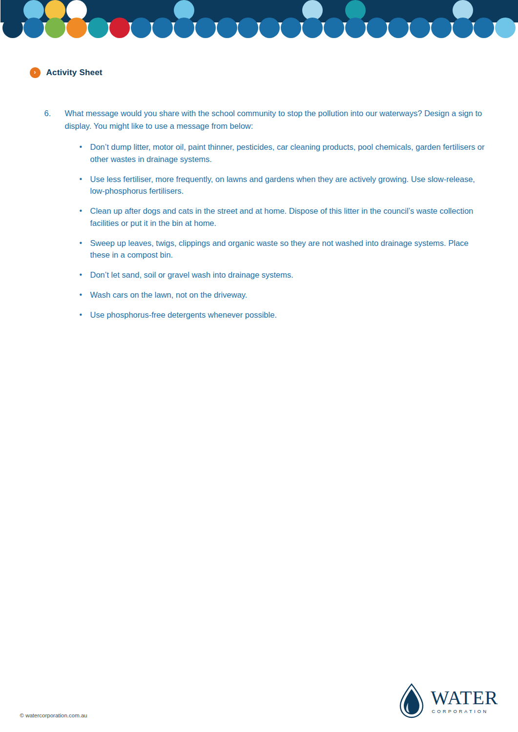Activity Sheet
What message would you share with the school community to stop the pollution into our waterways? Design a sign to display. You might like to use a message from below:
Don’t dump litter, motor oil, paint thinner, pesticides, car cleaning products, pool chemicals, garden fertilisers or other wastes in drainage systems.
Use less fertiliser, more frequently, on lawns and gardens when they are actively growing. Use slow-release, low-phosphorus fertilisers.
Clean up after dogs and cats in the street and at home. Dispose of this litter in the council’s waste collection facilities or put it in the bin at home.
Sweep up leaves, twigs, clippings and organic waste so they are not washed into drainage systems. Place these in a compost bin.
Don’t let sand, soil or gravel wash into drainage systems.
Wash cars on the lawn, not on the driveway.
Use phosphorus-free detergents whenever possible.
© watercorporation.com.au
WATER CORPORATION